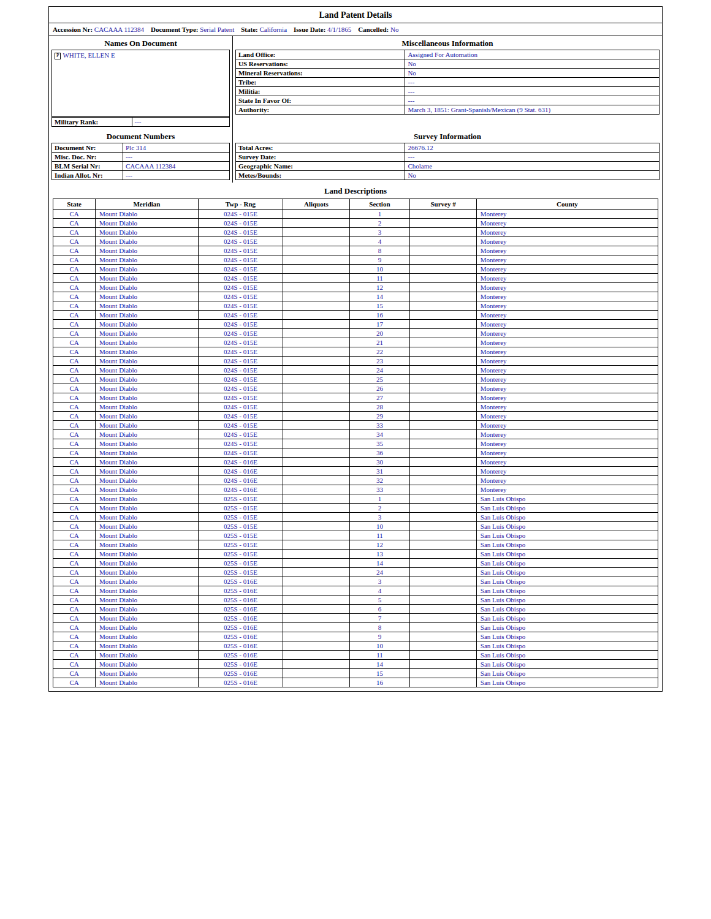Land Patent Details
Accession Nr: CACAAA 112384 Document Type: Serial Patent State: California Issue Date: 4/1/1865 Cancelled: No
Names On Document
PWHITE, ELLEN E
| Military Rank: | --- |
Miscellaneous Information
| Land Office: | Assigned For Automation |
| US Reservations: | No |
| Mineral Reservations: | No |
| Tribe: | --- |
| Militia: | --- |
| State In Favor Of: | --- |
| Authority: | March 3, 1851: Grant-Spanish/Mexican (9 Stat. 631) |
Document Numbers
| Document Nr: | Plc 314 |
| Misc. Doc. Nr: | --- |
| BLM Serial Nr: | CACAAA 112384 |
| Indian Allot. Nr: | --- |
Survey Information
| Total Acres: | 26676.12 |
| Survey Date: | --- |
| Geographic Name: | Cholame |
| Metes/Bounds: | No |
Land Descriptions
| State | Meridian | Twp - Rng | Aliquots | Section | Survey # | County |
| --- | --- | --- | --- | --- | --- | --- |
| CA | Mount Diablo | 024S - 015E | | 1 | | Monterey |
| CA | Mount Diablo | 024S - 015E | | 2 | | Monterey |
| CA | Mount Diablo | 024S - 015E | | 3 | | Monterey |
| CA | Mount Diablo | 024S - 015E | | 4 | | Monterey |
| CA | Mount Diablo | 024S - 015E | | 8 | | Monterey |
| CA | Mount Diablo | 024S - 015E | | 9 | | Monterey |
| CA | Mount Diablo | 024S - 015E | | 10 | | Monterey |
| CA | Mount Diablo | 024S - 015E | | 11 | | Monterey |
| CA | Mount Diablo | 024S - 015E | | 12 | | Monterey |
| CA | Mount Diablo | 024S - 015E | | 14 | | Monterey |
| CA | Mount Diablo | 024S - 015E | | 15 | | Monterey |
| CA | Mount Diablo | 024S - 015E | | 16 | | Monterey |
| CA | Mount Diablo | 024S - 015E | | 17 | | Monterey |
| CA | Mount Diablo | 024S - 015E | | 20 | | Monterey |
| CA | Mount Diablo | 024S - 015E | | 21 | | Monterey |
| CA | Mount Diablo | 024S - 015E | | 22 | | Monterey |
| CA | Mount Diablo | 024S - 015E | | 23 | | Monterey |
| CA | Mount Diablo | 024S - 015E | | 24 | | Monterey |
| CA | Mount Diablo | 024S - 015E | | 25 | | Monterey |
| CA | Mount Diablo | 024S - 015E | | 26 | | Monterey |
| CA | Mount Diablo | 024S - 015E | | 27 | | Monterey |
| CA | Mount Diablo | 024S - 015E | | 28 | | Monterey |
| CA | Mount Diablo | 024S - 015E | | 29 | | Monterey |
| CA | Mount Diablo | 024S - 015E | | 33 | | Monterey |
| CA | Mount Diablo | 024S - 015E | | 34 | | Monterey |
| CA | Mount Diablo | 024S - 015E | | 35 | | Monterey |
| CA | Mount Diablo | 024S - 015E | | 36 | | Monterey |
| CA | Mount Diablo | 024S - 016E | | 30 | | Monterey |
| CA | Mount Diablo | 024S - 016E | | 31 | | Monterey |
| CA | Mount Diablo | 024S - 016E | | 32 | | Monterey |
| CA | Mount Diablo | 024S - 016E | | 33 | | Monterey |
| CA | Mount Diablo | 025S - 015E | | 1 | | San Luis Obispo |
| CA | Mount Diablo | 025S - 015E | | 2 | | San Luis Obispo |
| CA | Mount Diablo | 025S - 015E | | 3 | | San Luis Obispo |
| CA | Mount Diablo | 025S - 015E | | 10 | | San Luis Obispo |
| CA | Mount Diablo | 025S - 015E | | 11 | | San Luis Obispo |
| CA | Mount Diablo | 025S - 015E | | 12 | | San Luis Obispo |
| CA | Mount Diablo | 025S - 015E | | 13 | | San Luis Obispo |
| CA | Mount Diablo | 025S - 015E | | 14 | | San Luis Obispo |
| CA | Mount Diablo | 025S - 015E | | 24 | | San Luis Obispo |
| CA | Mount Diablo | 025S - 016E | | 3 | | San Luis Obispo |
| CA | Mount Diablo | 025S - 016E | | 4 | | San Luis Obispo |
| CA | Mount Diablo | 025S - 016E | | 5 | | San Luis Obispo |
| CA | Mount Diablo | 025S - 016E | | 6 | | San Luis Obispo |
| CA | Mount Diablo | 025S - 016E | | 7 | | San Luis Obispo |
| CA | Mount Diablo | 025S - 016E | | 8 | | San Luis Obispo |
| CA | Mount Diablo | 025S - 016E | | 9 | | San Luis Obispo |
| CA | Mount Diablo | 025S - 016E | | 10 | | San Luis Obispo |
| CA | Mount Diablo | 025S - 016E | | 11 | | San Luis Obispo |
| CA | Mount Diablo | 025S - 016E | | 14 | | San Luis Obispo |
| CA | Mount Diablo | 025S - 016E | | 15 | | San Luis Obispo |
| CA | Mount Diablo | 025S - 016E | | 16 | | San Luis Obispo |